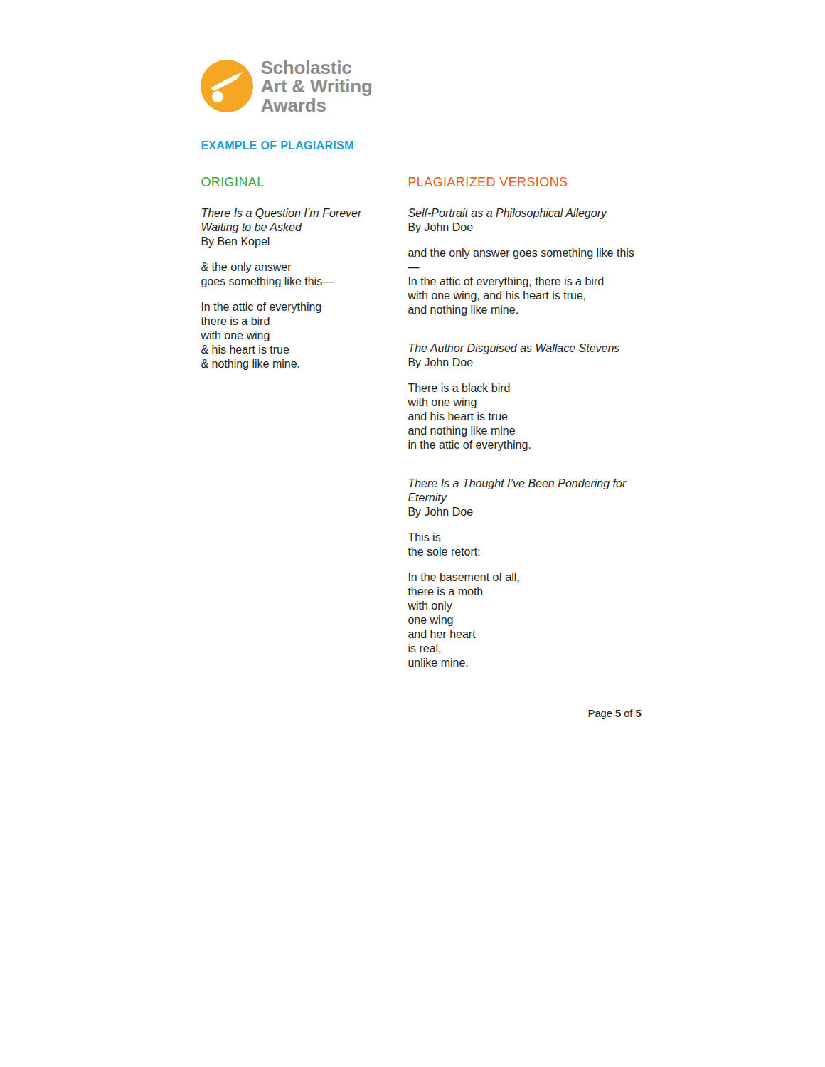Scholastic
Art & Writing
Awards
EXAMPLE OF PLAGIARISM
ORIGINAL
There Is a Question I’m Forever Waiting to be Asked
By Ben Kopel
& the only answer
goes something like this—
In the attic of everything
there is a bird
with one wing
& his heart is true
& nothing like mine.
PLAGIARIZED VERSIONS
Self-Portrait as a Philosophical Allegory
By John Doe
and the only answer goes something like this—
In the attic of everything, there is a bird
with one wing, and his heart is true,
and nothing like mine.
The Author Disguised as Wallace Stevens
By John Doe
There is a black bird
with one wing
and his heart is true
and nothing like mine
in the attic of everything.
There Is a Thought I’ve Been Pondering for Eternity
By John Doe
This is
the sole retort:
In the basement of all,
there is a moth
with only
one wing
and her heart
is real,
unlike mine.
Page 5 of 5